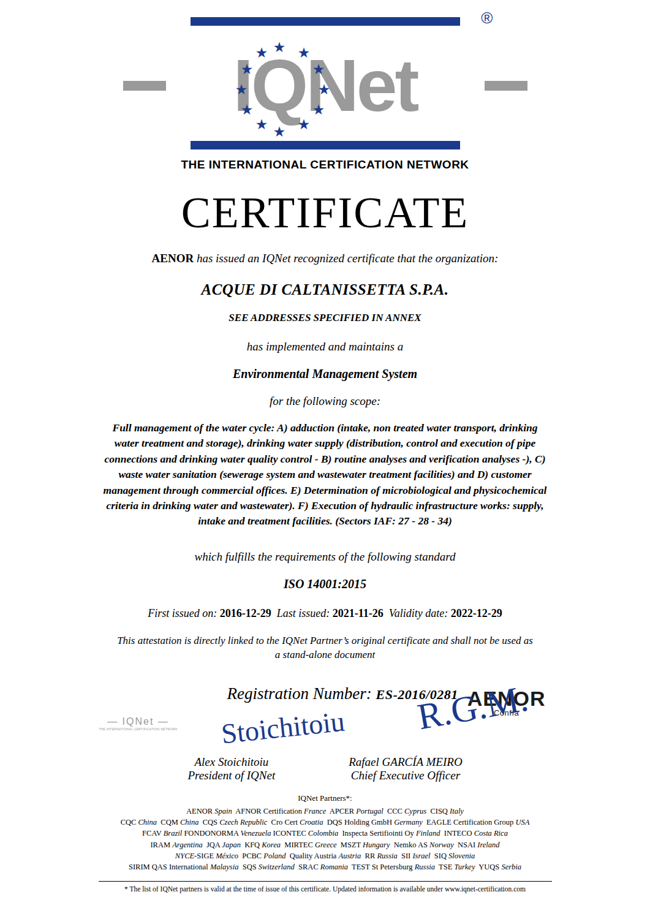®
IQ ★ ★ ★ ★ ★ ★ ★ ★ ★ ★ ★ ★ Net
THE INTERNATIONAL CERTIFICATION NETWORK
CERTIFICATE
AENOR has issued an IQNet recognized certificate that the organization:
ACQUE DI CALTANISSETTA S.P.A.
SEE ADDRESSES SPECIFIED IN ANNEX
has implemented and maintains a
Environmental Management System
for the following scope:
Full management of the water cycle: A) adduction (intake, non treated water transport, drinking water treatment and storage), drinking water supply (distribution, control and execution of pipe connections and drinking water quality control - B) routine analyses and verification analyses -), C) waste water sanitation (sewerage system and wastewater treatment facilities) and D) customer management through commercial offices. E) Determination of microbiological and physicochemical criteria in drinking water and wastewater). F) Execution of hydraulic infrastructure works: supply, intake and treatment facilities. (Sectors IAF: 27 - 28 - 34)
which fulfills the requirements of the following standard
ISO 14001:2015
First issued on: 2016-12-29 Last issued: 2021-11-26 Validity date: 2022-12-29
This attestation is directly linked to the IQNet Partner’s original certificate and shall not be used as a stand-alone document
Registration Number: ES-2016/0281
AENOR
Confía
— IQNet —
THE INTERNATIONAL CERTIFICATION NETWORK
Stoichitoiu
R.G.M.
Alex Stoichitoiu
President of IQNet
Rafael GARCÍA MEIRO
Chief Executive Officer
IQNet Partners*:
AENOR Spain AFNOR Certification France APCER Portugal CCC Cyprus CISQ Italy
CQC China CQM China CQS Czech Republic Cro Cert Croatia DQS Holding GmbH Germany EAGLE Certification Group USA
FCAV Brazil FONDONORMA Venezuela ICONTEC Colombia Inspecta Sertifiointi Oy Finland INTECO Costa Rica
IRAM Argentina JQA Japan KFQ Korea MIRTEC Greece MSZT Hungary Nemko AS Norway NSAI Ireland
NYCE-SIGE México PCBC Poland Quality Austria Austria RR Russia SII Israel SIQ Slovenia
SIRIM QAS International Malaysia SQS Switzerland SRAC Romania TEST St Petersburg Russia TSE Turkey YUQS Serbia
* The list of IQNet partners is valid at the time of issue of this certificate. Updated information is available under www.iqnet-certification.com